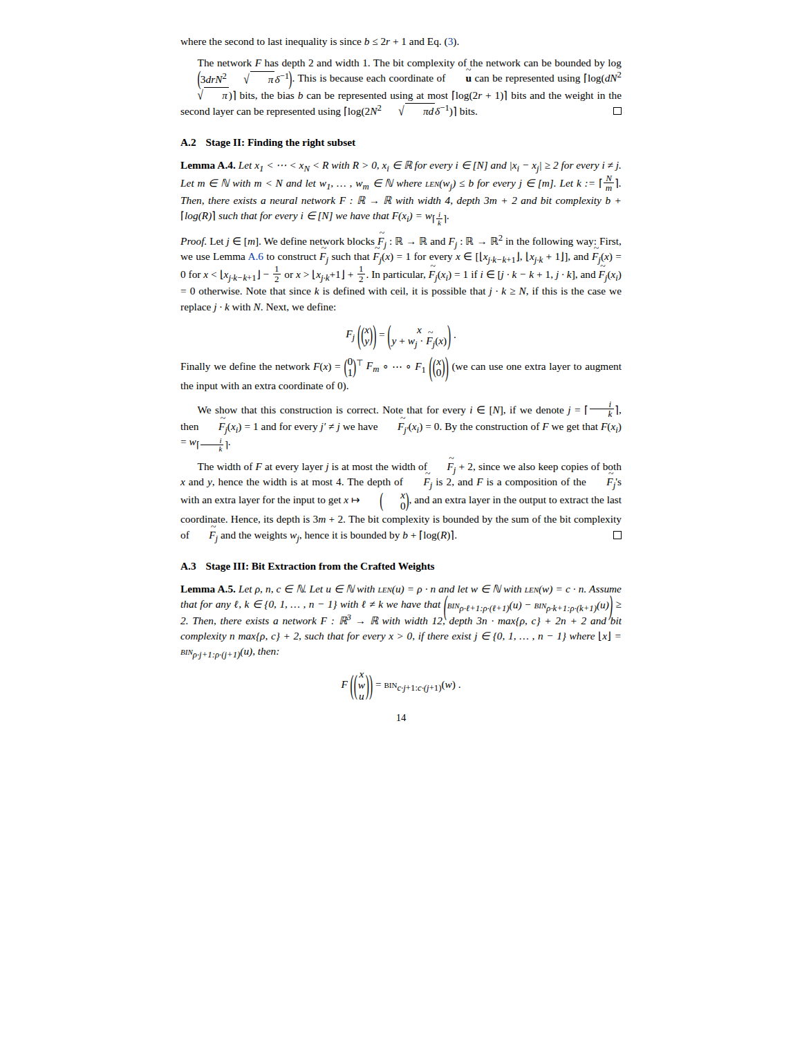where the second to last inequality is since b ≤ 2r + 1 and Eq. (3).
The network F has depth 2 and width 1. The bit complexity of the network can be bounded by log 3drN2√πδ−1. This is because each coordinate of ~u can be represented using ⌈log(dN2√π)⌉ bits, the bias b can be represented using at most ⌈log(2r + 1)⌉ bits and the weight in the second layer can be represented using ⌈log(2N2√πd δ−1)⌉ bits.
A.2 Stage II: Finding the right subset
Lemma A.4. Let x1 < ⋯ < xN < R with R > 0, xi ∈ ℝ for every i ∈ [N] and |xi − xj| ≥ 2 for every i ≠ j. Let m ∈ ℕ with m < N and let w1, … , wm ∈ ℕ where len(wj) ≤ b for every j ∈ [m]. Let k := ⌈Nm⌉. Then, there exists a neural network F : ℝ → ℝ with width 4, depth 3m + 2 and bit complexity b + ⌈log(R)⌉ such that for every i ∈ [N] we have that F(xi) = w⌈ik⌉.
Proof. Let j ∈ [m]. We define network blocks ~Fj : ℝ → ℝ and Fj : ℝ → ℝ2 in the following way: First, we use Lemma A.6 to construct ~Fj such that ~Fj(x) = 1 for every x ∈ [⌊xj·k−k+1⌋, ⌊xj·k + 1⌋], and ~Fj(x) = 0 for x < ⌊xj·k−k+1⌋ − 12 or x > ⌊xj·k+1⌋ + 12. In particular, ~Fj(xi) = 1 if i ∈ [j · k − k + 1, j · k], and ~Fj(xi) = 0 otherwise. Note that since k is defined with ceil, it is possible that j · k ≥ N, if this is the case we replace j · k with N. Next, we define:
Fj xy = xy + wj · ~Fj(x) .
Finally we define the network F(x) = 01⊤ Fm ∘ ⋯ ∘ F1 x 0 (we can use one extra layer to augment the input with an extra coordinate of 0).
We show that this construction is correct. Note that for every i ∈ [N], if we denote j = ⌈ik⌉, then ~Fj(xi) = 1 and for every j′ ≠ j we have ~Fj′(xi) = 0. By the construction of F we get that F(xi) = w⌈ik⌉.
The width of F at every layer j is at most the width of ~Fj + 2, since we also keep copies of both x and y, hence the width is at most 4. The depth of ~Fj is 2, and F is a composition of the ~Fj's with an extra layer for the input to get x ↦ x 0, and an extra layer in the output to extract the last coordinate. Hence, its depth is 3m + 2. The bit complexity is bounded by the sum of the bit complexity of ~Fj and the weights wj, hence it is bounded by b + ⌈log(R)⌉.
A.3 Stage III: Bit Extraction from the Crafted Weights
Lemma A.5. Let ρ, n, c ∈ ℕ. Let u ∈ ℕ with len(u) = ρ · n and let w ∈ ℕ with len(w) = c · n. Assume that for any ℓ, k ∈ {0, 1, … , n − 1} with ℓ ≠ k we have that binρ·ℓ+1:ρ·(ℓ+1)(u) − binρ·k+1:ρ·(k+1)(u) ≥ 2. Then, there exists a network F : ℝ3 → ℝ with width 12, depth 3n · max{ρ, c} + 2n + 2 and bit complexity n max{ρ, c} + 2, such that for every x > 0, if there exist j ∈ {0, 1, … , n − 1} where ⌊x⌋ = binρ·j+1:ρ·(j+1)(u), then:
F xwu = binc·j+1:c·(j+1)(w) .
14